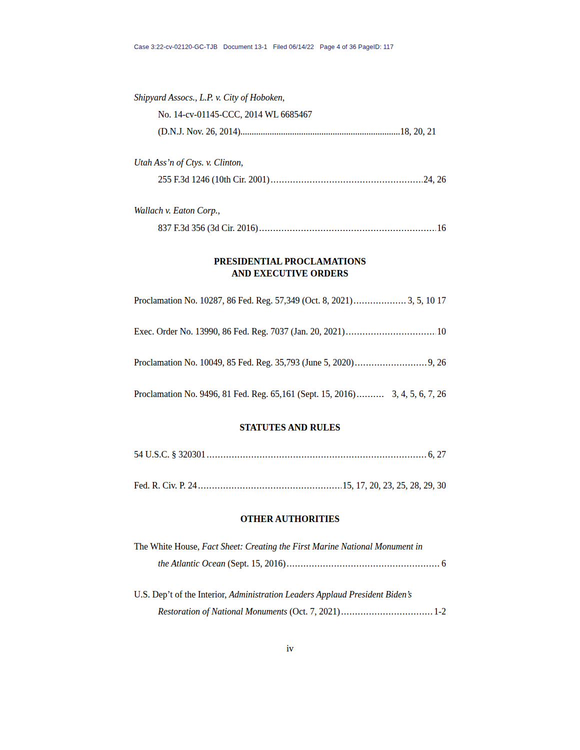Case 3:22-cv-02120-GC-TJB Document 13-1 Filed 06/14/22 Page 4 of 36 PageID: 117
Shipyard Assocs., L.P. v. City of Hoboken, No. 14-cv-01145-CCC, 2014 WL 6685467 (D.N.J. Nov. 26, 2014) ....................................................................... 18, 20, 21
Utah Ass’n of Ctys. v. Clinton, 255 F.3d 1246 (10th Cir. 2001) ............................................................. 24, 26
Wallach v. Eaton Corp., 837 F.3d 356 (3d Cir. 2016) ........................................................................... 16
Presidential Proclamations
and Executive Orders
Proclamation No. 10287, 86 Fed. Reg. 57,349 (Oct. 8, 2021) ................... 3, 5, 10 17
Exec. Order No. 13990, 86 Fed. Reg. 7037 (Jan. 20, 2021) ..................................... 10
Proclamation No. 10049, 85 Fed. Reg. 35,793 (June 5, 2020) ............................. 9, 26
Proclamation No. 9496, 81 Fed. Reg. 65,161 (Sept. 15, 2016) .......... 3, 4, 5, 6, 7, 26
Statutes and Rules
54 U.S.C. § 320301 ............................................................................................. 6, 27
Fed. R. Civ. P. 24 ............................................................ 15, 17, 20, 23, 25, 28, 29, 30
Other Authorities
The White House, Fact Sheet: Creating the First Marine National Monument in the Atlantic Ocean (Sept. 15, 2016) ............................................................... 6
U.S. Dep’t of the Interior, Administration Leaders Applaud President Biden’s Restoration of National Monuments (Oct. 7, 2021) ..................................... 1-2
iv